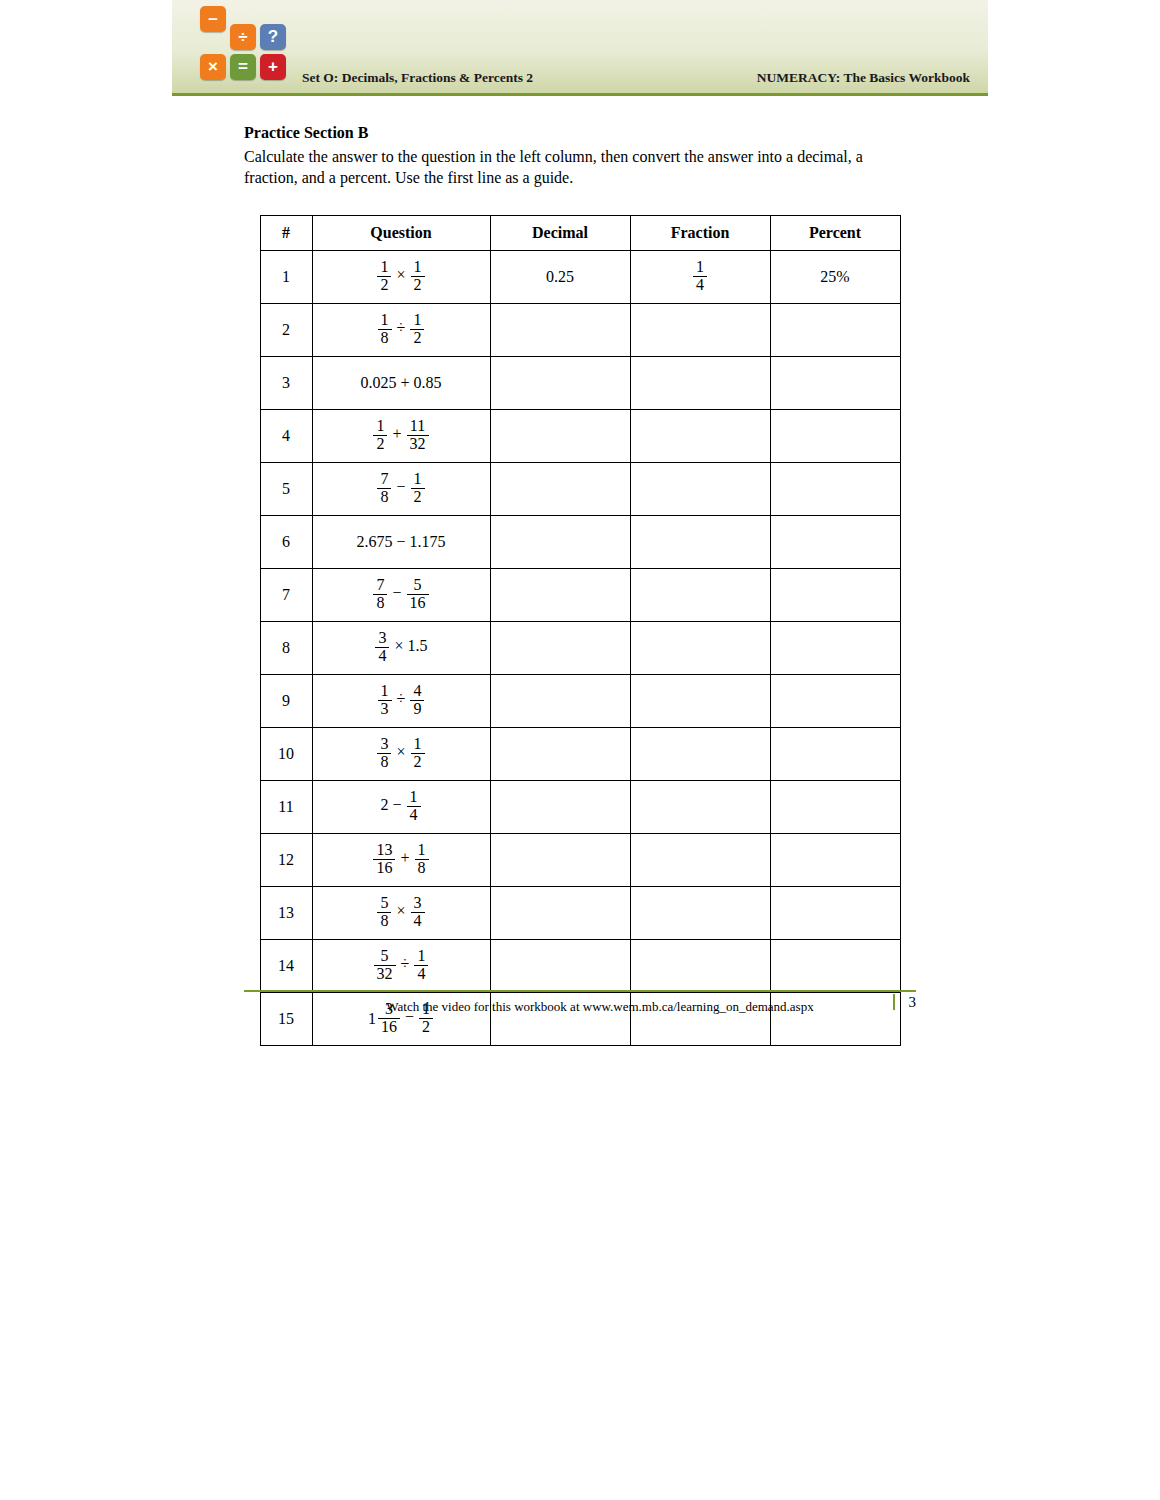– ÷ ? × = +
Set O: Decimals, Fractions & Percents 2 NUMERACY: The Basics Workbook
Practice Section B
Calculate the answer to the question in the left column, then convert the answer into a decimal, a fraction, and a percent. Use the first line as a guide.
| # | Question | Decimal | Fraction | Percent |
| --- | --- | --- | --- | --- |
| 1 | 1 2 × 1 2 | 0.25 | 1 4 | 25% |
| 2 | 1 8 ÷ 1 2 | | | |
| 3 | 0.025 + 0.85 | | | |
| 4 | 1 2 + 11 32 | | | |
| 5 | 7 8 − 1 2 | | | |
| 6 | 2.675 − 1.175 | | | |
| 7 | 7 8 − 5 16 | | | |
| 8 | 3 4 × 1.5 | | | |
| 9 | 1 3 ÷ 4 9 | | | |
| 10 | 3 8 × 1 2 | | | |
| 11 | 2 − 1 4 | | | |
| 12 | 13 16 + 1 8 | | | |
| 13 | 5 8 × 3 4 | | | |
| 14 | 5 32 ÷ 1 4 | | | |
| 15 | 1 3 16 − 1 2 | | | |
Watch the video for this workbook at www.wem.mb.ca/learning_on_demand.aspx
3